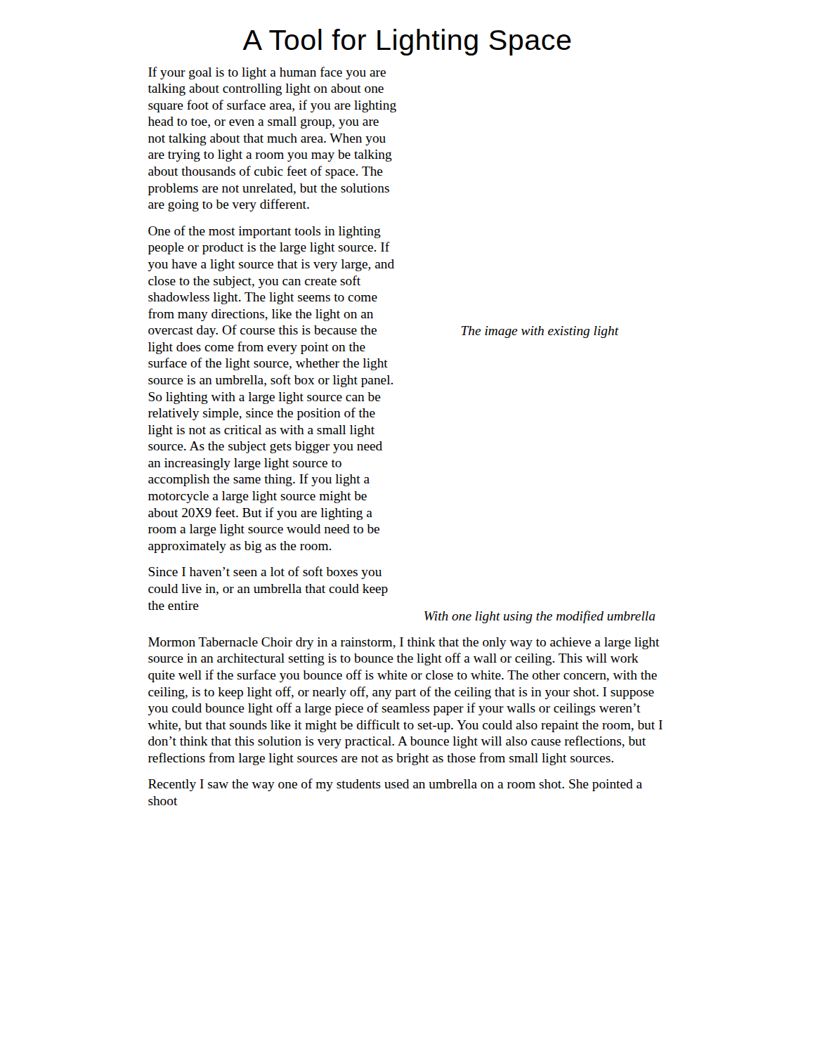A Tool for Lighting Space
The image with existing light
With one light using the modified umbrella
If your goal is to light a human face you are talking about controlling light on about one square foot of surface area, if you are lighting head to toe, or even a small group, you are not talking about that much area. When you are trying to light a room you may be talking about thousands of cubic feet of space. The problems are not unrelated, but the solutions are going to be very different.
One of the most important tools in lighting people or product is the large light source. If you have a light source that is very large, and close to the subject, you can create soft shadowless light. The light seems to come from many directions, like the light on an overcast day. Of course this is because the light does come from every point on the surface of the light source, whether the light source is an umbrella, soft box or light panel. So lighting with a large light source can be relatively simple, since the position of the light is not as critical as with a small light source. As the subject gets bigger you need an increasingly large light source to accomplish the same thing. If you light a motorcycle a large light source might be about 20X9 feet. But if you are lighting a room a large light source would need to be approximately as big as the room.
Since I haven’t seen a lot of soft boxes you could live in, or an umbrella that could keep the entire
Mormon Tabernacle Choir dry in a rainstorm, I think that the only way to achieve a large light source in an architectural setting is to bounce the light off a wall or ceiling. This will work quite well if the surface you bounce off is white or close to white. The other concern, with the ceiling, is to keep light off, or nearly off, any part of the ceiling that is in your shot. I suppose you could bounce light off a large piece of seamless paper if your walls or ceilings weren’t white, but that sounds like it might be difficult to set-up. You could also repaint the room, but I don’t think that this solution is very practical. A bounce light will also cause reflections, but reflections from large light sources are not as bright as those from small light sources.
Recently I saw the way one of my students used an umbrella on a room shot. She pointed a shoot